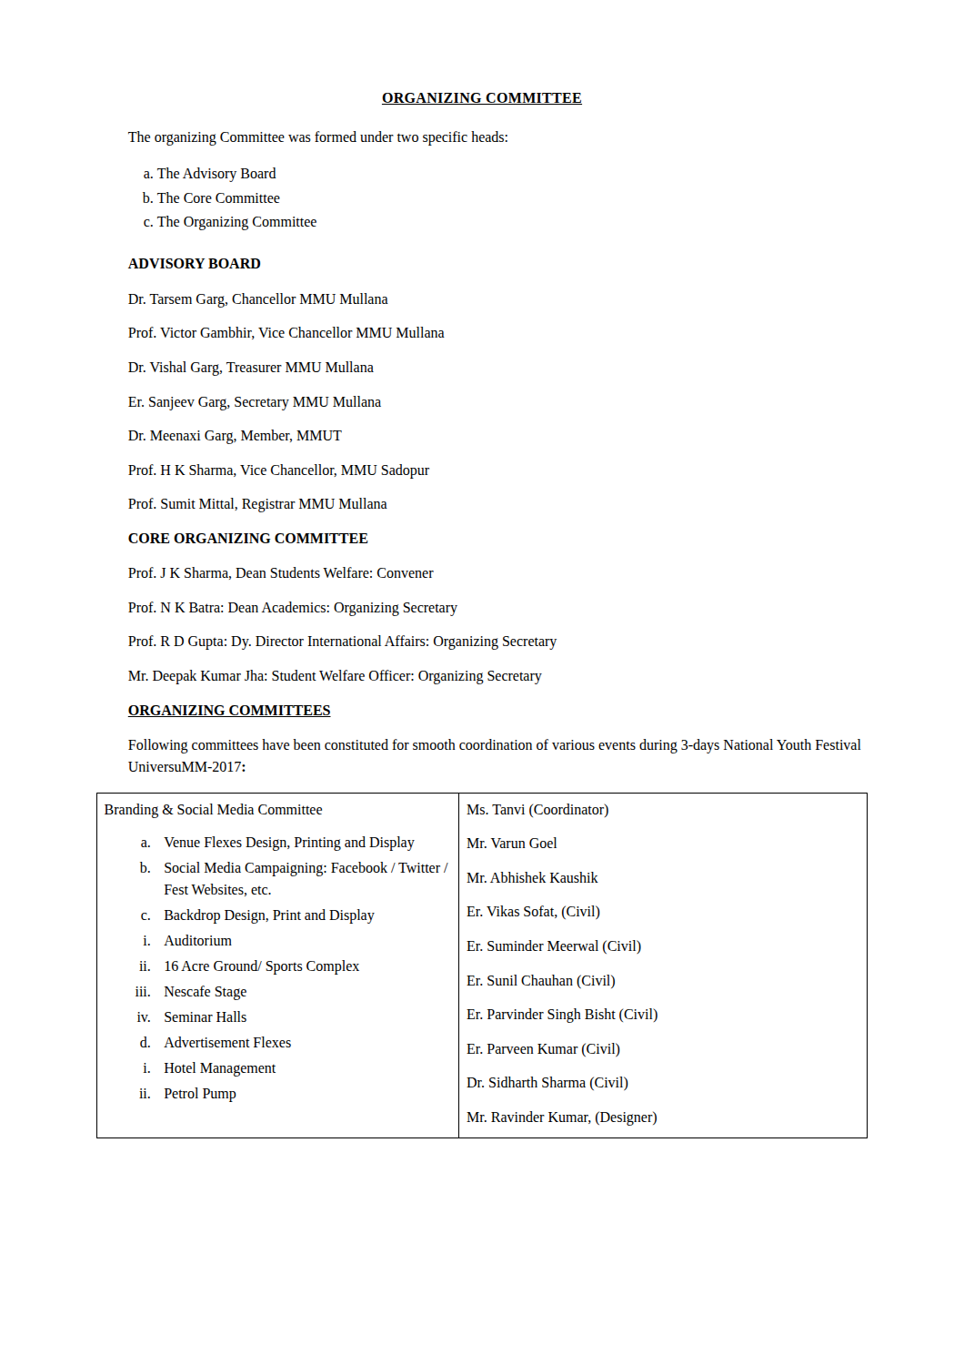ORGANIZING COMMITTEE
The organizing Committee was formed under two specific heads:
The Advisory Board
The Core Committee
The Organizing Committee
ADVISORY BOARD
Dr. Tarsem Garg, Chancellor MMU Mullana
Prof. Victor Gambhir, Vice Chancellor MMU Mullana
Dr. Vishal Garg, Treasurer MMU Mullana
Er. Sanjeev Garg, Secretary MMU Mullana
Dr. Meenaxi Garg, Member, MMUT
Prof. H K Sharma, Vice Chancellor, MMU Sadopur
Prof. Sumit Mittal, Registrar MMU Mullana
CORE ORGANIZING COMMITTEE
Prof. J K Sharma, Dean Students Welfare: Convener
Prof. N K Batra: Dean Academics: Organizing Secretary
Prof. R D Gupta: Dy. Director International Affairs: Organizing Secretary
Mr. Deepak Kumar Jha: Student Welfare Officer: Organizing Secretary
ORGANIZING COMMITTEES
Following committees have been constituted for smooth coordination of various events during 3-days National Youth Festival UniversuMM-2017:
| Branding & Social Media Committee a. Venue Flexes Design, Printing and Display b. Social Media Campaigning: Facebook / Twitter / Fest Websites, etc. c. Backdrop Design, Print and Display i. Auditorium ii. 16 Acre Ground/ Sports Complex iii. Nescafe Stage iv. Seminar Halls d. Advertisement Flexes i. Hotel Management ii. Petrol Pump | Ms. Tanvi (Coordinator) Mr. Varun Goel Mr. Abhishek Kaushik Er. Vikas Sofat, (Civil) Er. Suminder Meerwal (Civil) Er. Sunil Chauhan (Civil) Er. Parvinder Singh Bisht (Civil) Er. Parveen Kumar (Civil) Dr. Sidharth Sharma (Civil) Mr. Ravinder Kumar, (Designer) |